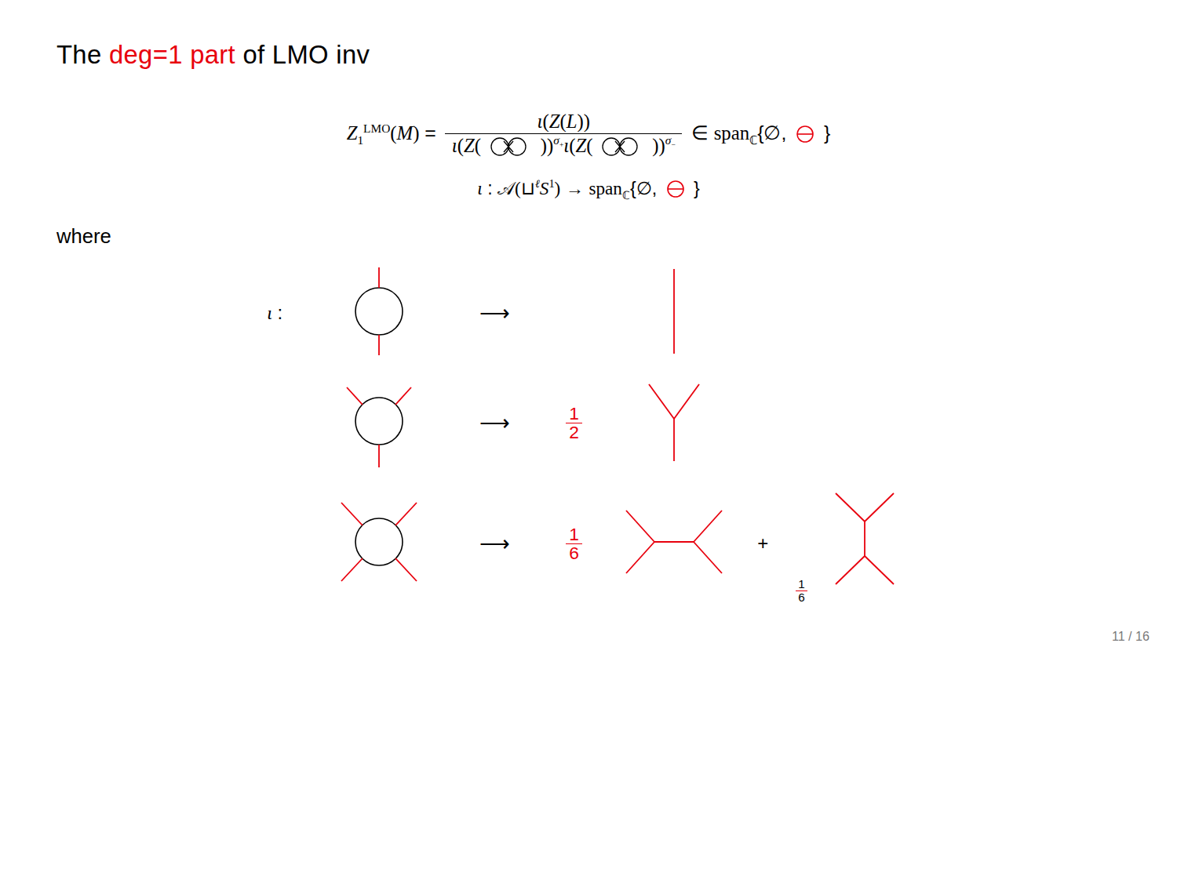The deg=1 part of LMO inv
Z1LMO(M) = ι(Z(L)) ι(Z( ))σ+ι(Z( ))σ− ∈ spanℂ{∅, }
ι : 𝒜(⊔ℓS1) → spanℂ{∅, }
where
| ι : | | ⟶ | | | | |
| | | ⟶ | 1 2 | | | |
| | | ⟶ | 1 6 | | + | 1 6 |
11 / 16